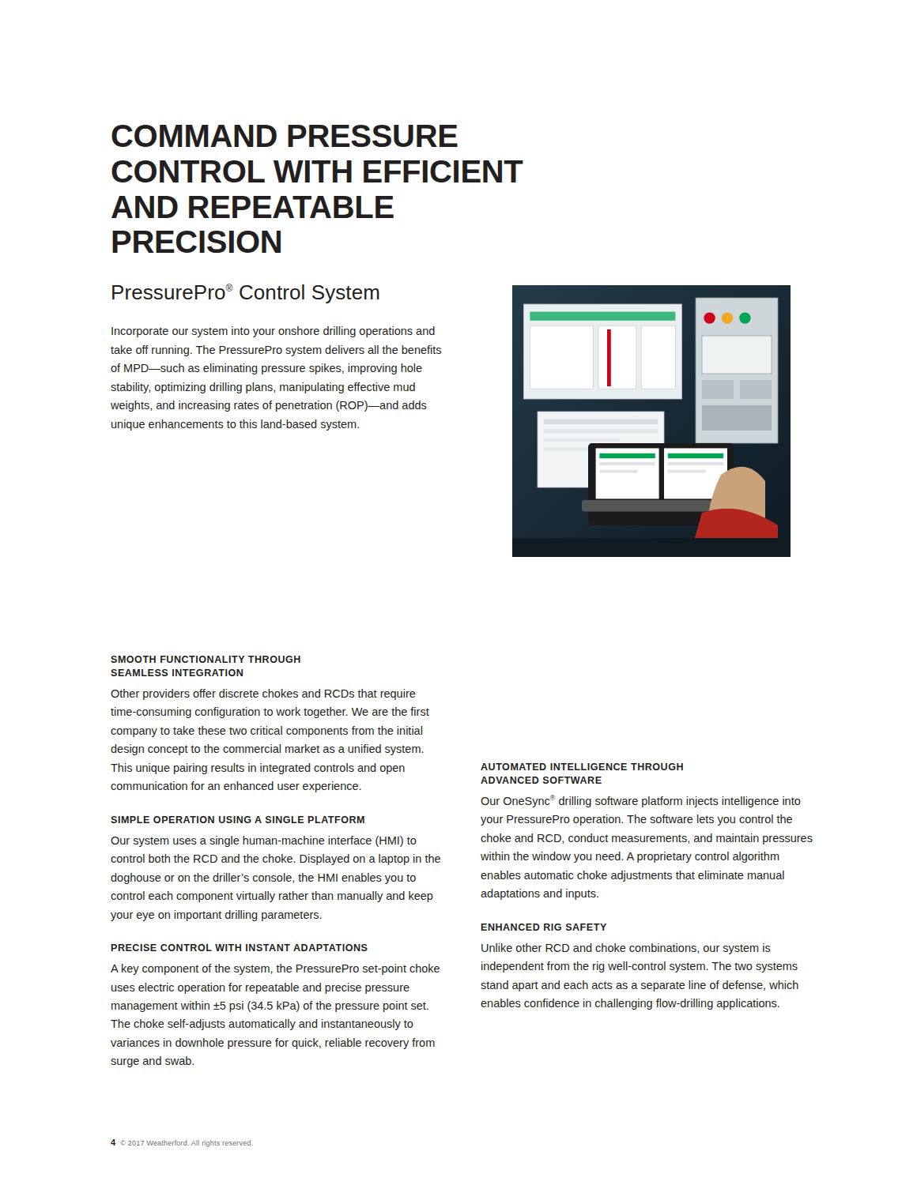Command pressure
control with efficient
and repeatable precision
PressurePro® Control System
Incorporate our system into your onshore drilling operations and take off running. The PressurePro system delivers all the benefits of MPD—such as eliminating pressure spikes, improving hole stability, optimizing drilling plans, manipulating effective mud weights, and increasing rates of penetration (ROP)—and adds unique enhancements to this land-based system.
Smooth functionality through
seamless integration
Other providers offer discrete chokes and RCDs that require time-consuming configuration to work together. We are the first company to take these two critical components from the initial design concept to the commercial market as a unified system. This unique pairing results in integrated controls and open communication for an enhanced user experience.
Simple operation using a single platform
Our system uses a single human-machine interface (HMI) to control both the RCD and the choke. Displayed on a laptop in the doghouse or on the driller’s console, the HMI enables you to control each component virtually rather than manually and keep your eye on important drilling parameters.
Precise control with instant adaptations
A key component of the system, the PressurePro set-point choke uses electric operation for repeatable and precise pressure management within ±5 psi (34.5 kPa) of the pressure point set. The choke self-adjusts automatically and instantaneously to variances in downhole pressure for quick, reliable recovery from surge and swab.
Automated intelligence through
advanced software
Our OneSync® drilling software platform injects intelligence into your PressurePro operation. The software lets you control the choke and RCD, conduct measurements, and maintain pressures within the window you need. A proprietary control algorithm enables automatic choke adjustments that eliminate manual adaptations and inputs.
Enhanced rig safety
Unlike other RCD and choke combinations, our system is independent from the rig well-control system. The two systems stand apart and each acts as a separate line of defense, which enables confidence in challenging flow-drilling applications.
4© 2017 Weatherford. All rights reserved.